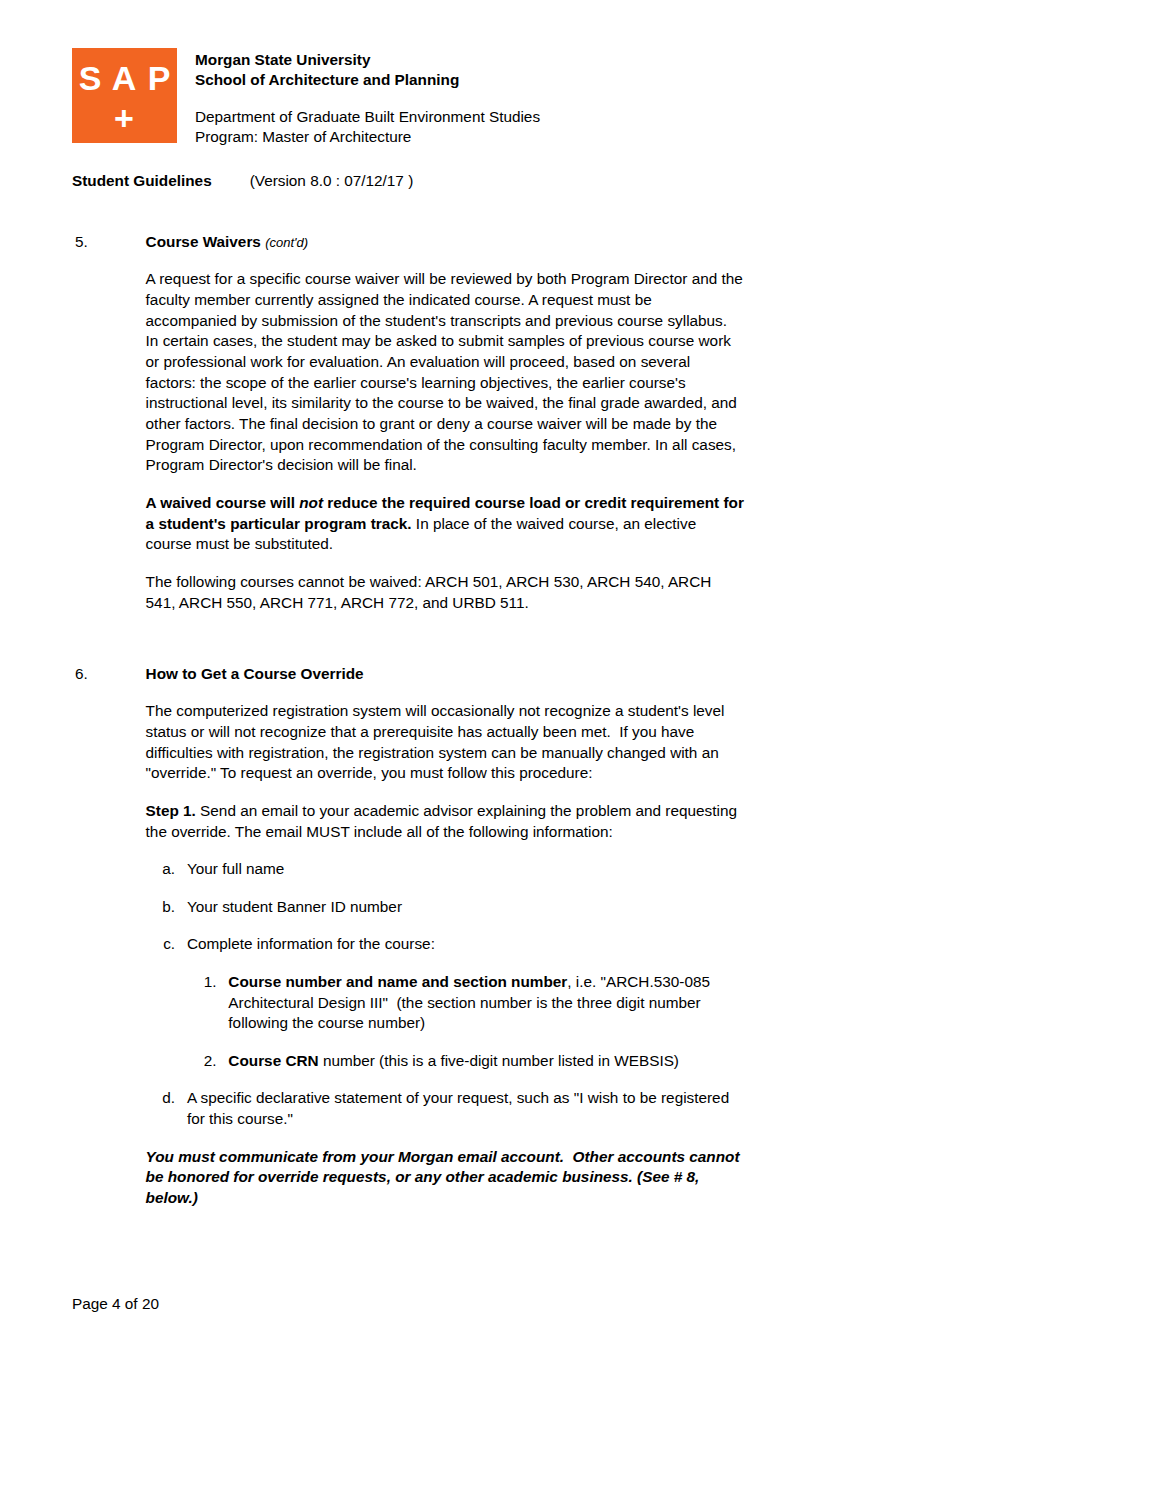S A P +
Morgan State University
School of Architecture and Planning
Department of Graduate Built Environment Studies
Program: Master of Architecture
Student Guidelines (Version 8.0 : 07/12/17 )
5.
Course Waivers (cont'd)
A request for a specific course waiver will be reviewed by both Program Director and the faculty member currently assigned the indicated course. A request must be accompanied by submission of the student's transcripts and previous course syllabus. In certain cases, the student may be asked to submit samples of previous course work or professional work for evaluation. An evaluation will proceed, based on several factors: the scope of the earlier course's learning objectives, the earlier course's instructional level, its similarity to the course to be waived, the final grade awarded, and other factors. The final decision to grant or deny a course waiver will be made by the Program Director, upon recommendation of the consulting faculty member. In all cases, Program Director's decision will be final.
A waived course will not reduce the required course load or credit requirement for a student's particular program track. In place of the waived course, an elective course must be substituted.
The following courses cannot be waived: ARCH 501, ARCH 530, ARCH 540, ARCH 541, ARCH 550, ARCH 771, ARCH 772, and URBD 511.
6.
How to Get a Course Override
The computerized registration system will occasionally not recognize a student's level status or will not recognize that a prerequisite has actually been met. If you have difficulties with registration, the registration system can be manually changed with an "override." To request an override, you must follow this procedure:
Step 1. Send an email to your academic advisor explaining the problem and requesting the override. The email MUST include all of the following information:
Your full name
Your student Banner ID number
Complete information for the course:
Course number and name and section number, i.e. "ARCH.530-085 Architectural Design III" (the section number is the three digit number following the course number)
Course CRN number (this is a five-digit number listed in WEBSIS)
A specific declarative statement of your request, such as "I wish to be registered for this course."
You must communicate from your Morgan email account. Other accounts cannot be honored for override requests, or any other academic business. (See # 8, below.)
Page 4 of 20